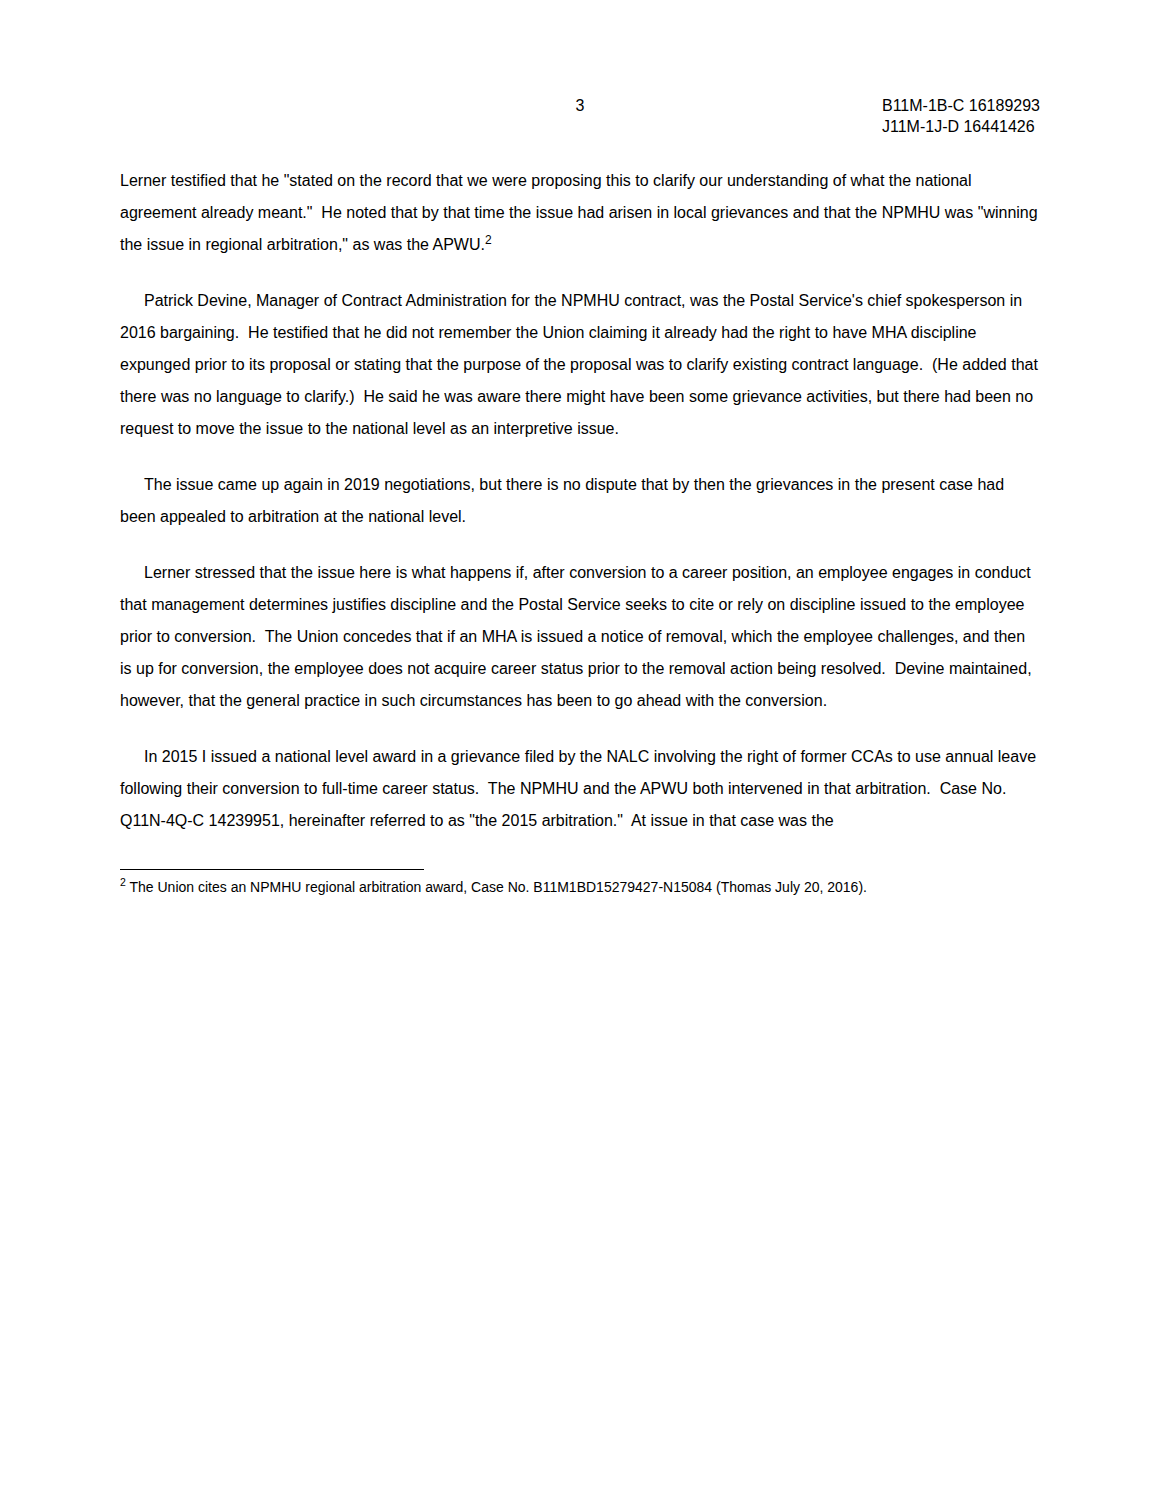3
B11M-1B-C 16189293
J11M-1J-D 16441426
Lerner testified that he "stated on the record that we were proposing this to clarify our understanding of what the national agreement already meant." He noted that by that time the issue had arisen in local grievances and that the NPMHU was "winning the issue in regional arbitration," as was the APWU.2
Patrick Devine, Manager of Contract Administration for the NPMHU contract, was the Postal Service's chief spokesperson in 2016 bargaining. He testified that he did not remember the Union claiming it already had the right to have MHA discipline expunged prior to its proposal or stating that the purpose of the proposal was to clarify existing contract language. (He added that there was no language to clarify.) He said he was aware there might have been some grievance activities, but there had been no request to move the issue to the national level as an interpretive issue.
The issue came up again in 2019 negotiations, but there is no dispute that by then the grievances in the present case had been appealed to arbitration at the national level.
Lerner stressed that the issue here is what happens if, after conversion to a career position, an employee engages in conduct that management determines justifies discipline and the Postal Service seeks to cite or rely on discipline issued to the employee prior to conversion. The Union concedes that if an MHA is issued a notice of removal, which the employee challenges, and then is up for conversion, the employee does not acquire career status prior to the removal action being resolved. Devine maintained, however, that the general practice in such circumstances has been to go ahead with the conversion.
In 2015 I issued a national level award in a grievance filed by the NALC involving the right of former CCAs to use annual leave following their conversion to full-time career status. The NPMHU and the APWU both intervened in that arbitration. Case No. Q11N-4Q-C 14239951, hereinafter referred to as "the 2015 arbitration." At issue in that case was the
2 The Union cites an NPMHU regional arbitration award, Case No. B11M1BD15279427-N15084 (Thomas July 20, 2016).